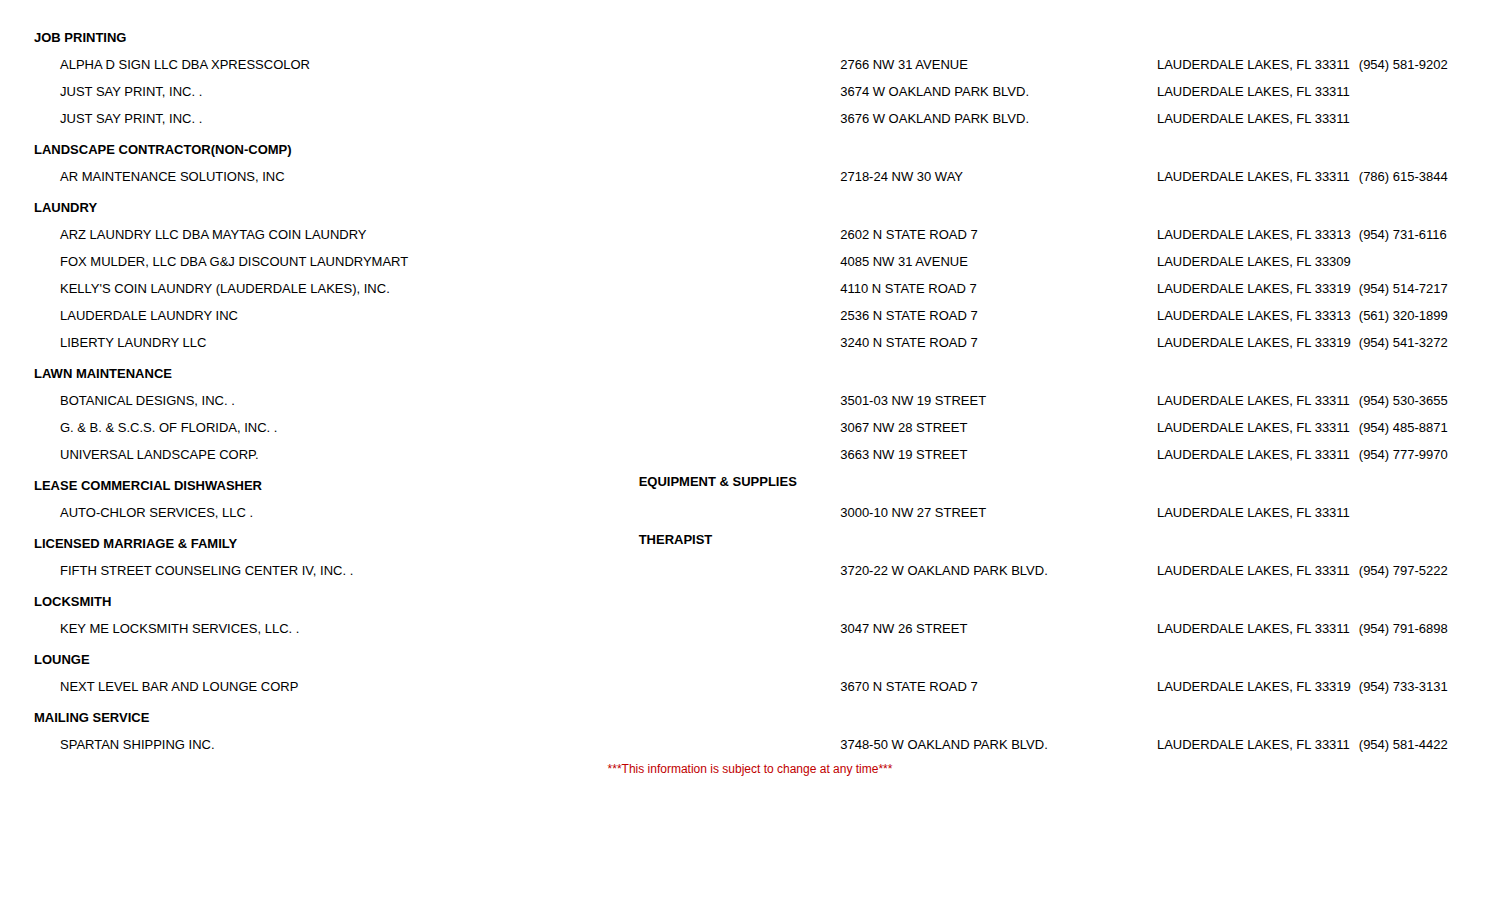| JOB PRINTING | | | |
| ALPHA D SIGN LLC DBA XPRESSCOLOR | | 2766 NW 31 AVENUE | LAUDERDALE LAKES, FL 33311 | (954) 581-9202 |
| JUST SAY PRINT, INC. . | | 3674 W OAKLAND PARK BLVD. | LAUDERDALE LAKES, FL 33311 | |
| JUST SAY PRINT, INC. . | | 3676 W OAKLAND PARK BLVD. | LAUDERDALE LAKES, FL 33311 | |
| LANDSCAPE CONTRACTOR(NON-COMP) | | | |
| AR MAINTENANCE SOLUTIONS, INC | | 2718-24 NW 30 WAY | LAUDERDALE LAKES, FL 33311 | (786) 615-3844 |
| LAUNDRY | | | |
| ARZ LAUNDRY LLC DBA MAYTAG COIN LAUNDRY | | 2602 N STATE ROAD 7 | LAUDERDALE LAKES, FL 33313 | (954) 731-6116 |
| FOX MULDER, LLC DBA G&J DISCOUNT LAUNDRYMART | | 4085 NW 31 AVENUE | LAUDERDALE LAKES, FL 33309 | |
| KELLY'S COIN LAUNDRY (LAUDERDALE LAKES), INC. | | 4110 N STATE ROAD 7 | LAUDERDALE LAKES, FL 33319 | (954) 514-7217 |
| LAUDERDALE LAUNDRY INC | | 2536 N STATE ROAD 7 | LAUDERDALE LAKES, FL 33313 | (561) 320-1899 |
| LIBERTY LAUNDRY LLC | | 3240 N STATE ROAD 7 | LAUDERDALE LAKES, FL 33319 | (954) 541-3272 |
| LAWN MAINTENANCE | | | |
| BOTANICAL DESIGNS, INC. . | | 3501-03 NW 19 STREET | LAUDERDALE LAKES, FL 33311 | (954) 530-3655 |
| G. & B. & S.C.S. OF FLORIDA, INC. . | | 3067 NW 28 STREET | LAUDERDALE LAKES, FL 33311 | (954) 485-8871 |
| UNIVERSAL LANDSCAPE CORP. | | 3663 NW 19 STREET | LAUDERDALE LAKES, FL 33311 | (954) 777-9970 |
| LEASE COMMERCIAL DISHWASHER | EQUIPMENT & SUPPLIES | | | |
| AUTO-CHLOR SERVICES, LLC . | | 3000-10 NW 27 STREET | LAUDERDALE LAKES, FL 33311 | |
| LICENSED MARRIAGE & FAMILY | THERAPIST | | | |
| FIFTH STREET COUNSELING CENTER IV, INC. . | | 3720-22 W OAKLAND PARK BLVD. | LAUDERDALE LAKES, FL 33311 | (954) 797-5222 |
| LOCKSMITH | | | |
| KEY ME LOCKSMITH SERVICES, LLC. . | | 3047 NW 26 STREET | LAUDERDALE LAKES, FL 33311 | (954) 791-6898 |
| LOUNGE | | | |
| NEXT LEVEL BAR AND LOUNGE CORP | | 3670 N STATE ROAD 7 | LAUDERDALE LAKES, FL 33319 | (954) 733-3131 |
| MAILING SERVICE | | | |
| SPARTAN SHIPPING INC. | | 3748-50 W OAKLAND PARK BLVD. | LAUDERDALE LAKES, FL 33311 | (954) 581-4422 |
***This information is subject to change at any time***